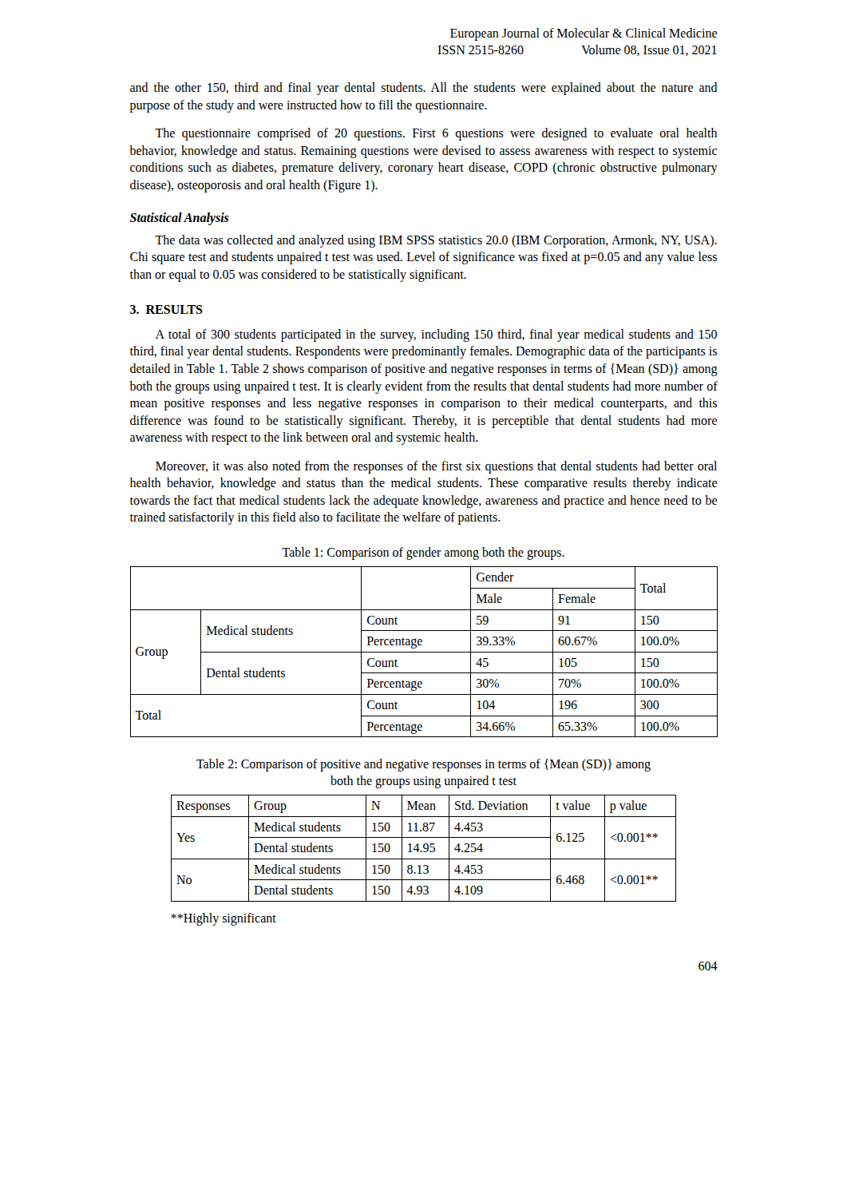European Journal of Molecular & Clinical Medicine ISSN 2515-8260 Volume 08, Issue 01, 2021
and the other 150, third and final year dental students. All the students were explained about the nature and purpose of the study and were instructed how to fill the questionnaire.
The questionnaire comprised of 20 questions. First 6 questions were designed to evaluate oral health behavior, knowledge and status. Remaining questions were devised to assess awareness with respect to systemic conditions such as diabetes, premature delivery, coronary heart disease, COPD (chronic obstructive pulmonary disease), osteoporosis and oral health (Figure 1).
Statistical Analysis
The data was collected and analyzed using IBM SPSS statistics 20.0 (IBM Corporation, Armonk, NY, USA). Chi square test and students unpaired t test was used. Level of significance was fixed at p=0.05 and any value less than or equal to 0.05 was considered to be statistically significant.
3. RESULTS
A total of 300 students participated in the survey, including 150 third, final year medical students and 150 third, final year dental students. Respondents were predominantly females. Demographic data of the participants is detailed in Table 1. Table 2 shows comparison of positive and negative responses in terms of {Mean (SD)} among both the groups using unpaired t test. It is clearly evident from the results that dental students had more number of mean positive responses and less negative responses in comparison to their medical counterparts, and this difference was found to be statistically significant. Thereby, it is perceptible that dental students had more awareness with respect to the link between oral and systemic health.
Moreover, it was also noted from the responses of the first six questions that dental students had better oral health behavior, knowledge and status than the medical students. These comparative results thereby indicate towards the fact that medical students lack the adequate knowledge, awareness and practice and hence need to be trained satisfactorily in this field also to facilitate the welfare of patients.
Table 1: Comparison of gender among both the groups.
| | | Gender | Total |
| Male | Female |
| Group | Medical students | Count | 59 | 91 | 150 |
| Percentage | 39.33% | 60.67% | 100.0% |
| Dental students | Count | 45 | 105 | 150 |
| Percentage | 30% | 70% | 100.0% |
| Total | Count | 104 | 196 | 300 |
| Percentage | 34.66% | 65.33% | 100.0% |
Table 2: Comparison of positive and negative responses in terms of {Mean (SD)} among
both the groups using unpaired t test
| Responses | Group | N | Mean | Std. Deviation | t value | p value |
| Yes | Medical students | 150 | 11.87 | 4.453 | 6.125 | <0.001** |
| Dental students | 150 | 14.95 | 4.254 |
| No | Medical students | 150 | 8.13 | 4.453 | 6.468 | <0.001** |
| Dental students | 150 | 4.93 | 4.109 |
**Highly significant
604